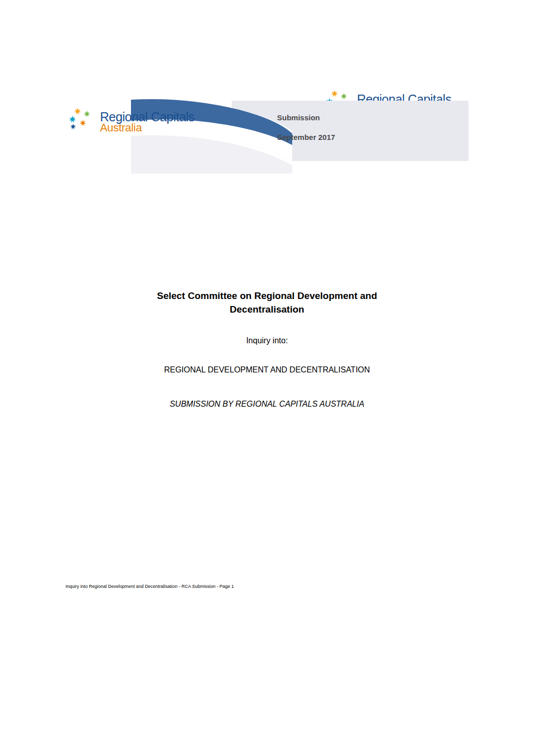Regional Capitals
Australia
Regional Capitals
Australia
Submission
September 2017
Select Committee on Regional Development and
Decentralisation
Inquiry into:
REGIONAL DEVELOPMENT AND DECENTRALISATION
SUBMISSION BY REGIONAL CAPITALS AUSTRALIA
Inquiry into Regional Development and Decentralisation - RCA Submission - Page 1